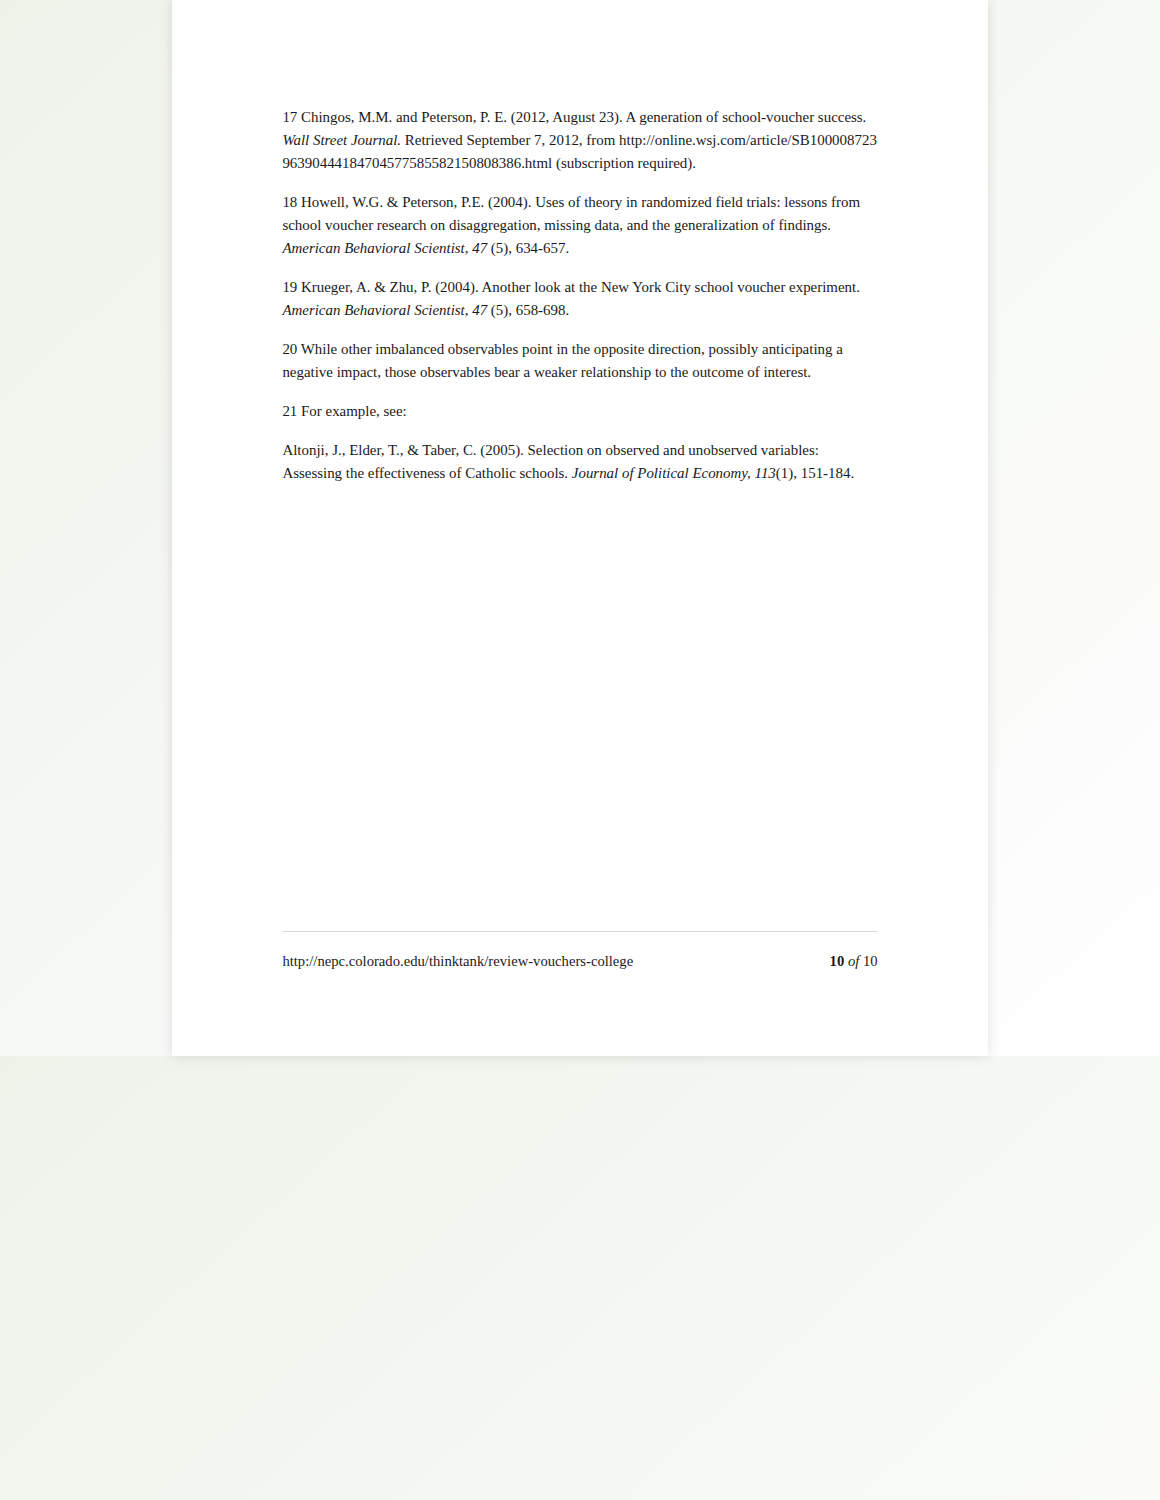17 Chingos, M.M. and Peterson, P. E. (2012, August 23). A generation of school-voucher success. Wall Street Journal. Retrieved September 7, 2012, from http://online.wsj.com/article/SB10000872396390444184704577585582150808386.html (subscription required).
18 Howell, W.G. & Peterson, P.E. (2004). Uses of theory in randomized field trials: lessons from school voucher research on disaggregation, missing data, and the generalization of findings. American Behavioral Scientist, 47 (5), 634-657.
19 Krueger, A. & Zhu, P. (2004). Another look at the New York City school voucher experiment. American Behavioral Scientist, 47 (5), 658-698.
20 While other imbalanced observables point in the opposite direction, possibly anticipating a negative impact, those observables bear a weaker relationship to the outcome of interest.
21 For example, see:
Altonji, J., Elder, T., & Taber, C. (2005). Selection on observed and unobserved variables: Assessing the effectiveness of Catholic schools. Journal of Political Economy, 113(1), 151-184.
http://nepc.colorado.edu/thinktank/review-vouchers-college 10 of 10